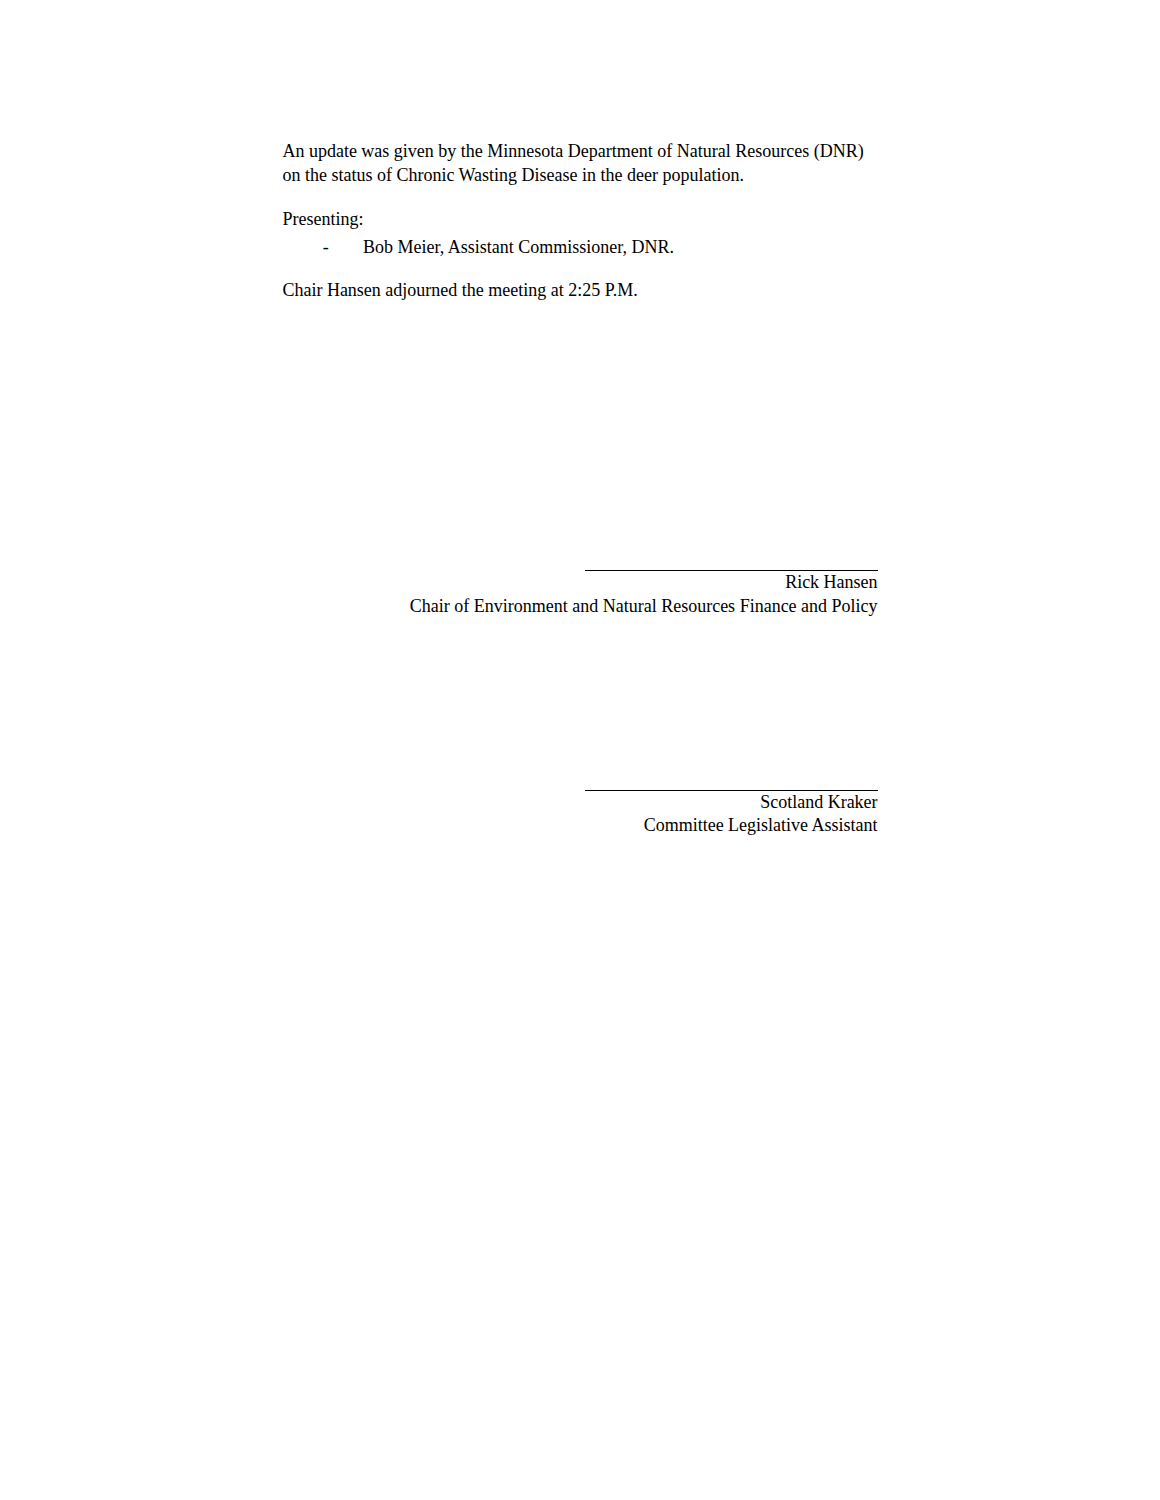An update was given by the Minnesota Department of Natural Resources (DNR) on the status of Chronic Wasting Disease in the deer population.
Presenting:
Bob Meier, Assistant Commissioner, DNR.
Chair Hansen adjourned the meeting at 2:25 P.M.
Rick Hansen
Chair of Environment and Natural Resources Finance and Policy
Scotland Kraker
Committee Legislative Assistant